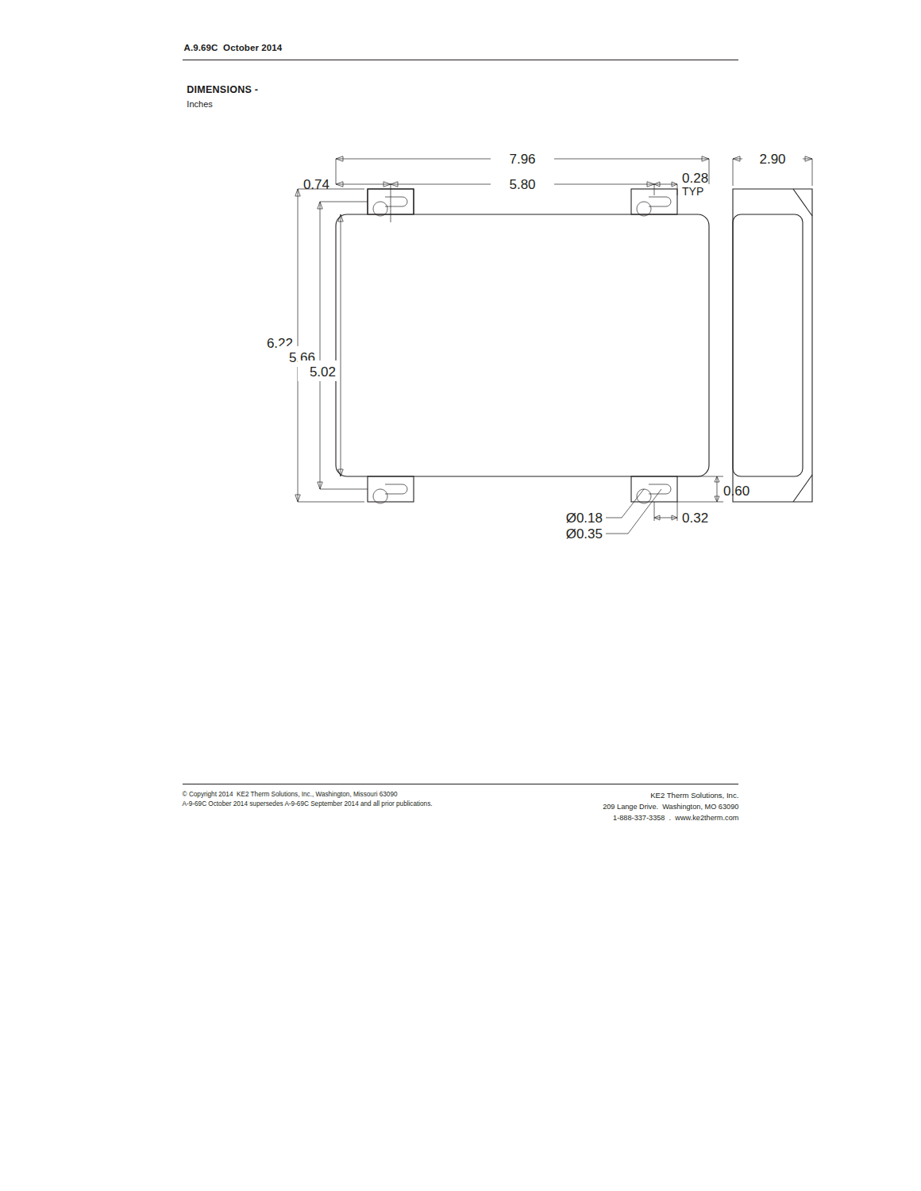A.9.69C October 2014
DIMENSIONS -
Inches
7.96 5.80 0.74 0.28 TYP 2.90 6.22 5.66 5.02 0.60 0.32 Ø0.18 Ø0.35
© Copyright 2014 KE2 Therm Solutions, Inc., Washington, Missouri 63090
A-9-69C October 2014 supersedes A-9-69C September 2014 and all prior publications.
KE2 Therm Solutions, Inc.
209 Lange Drive. Washington, MO 63090
1-888-337-3358 . www.ke2therm.com